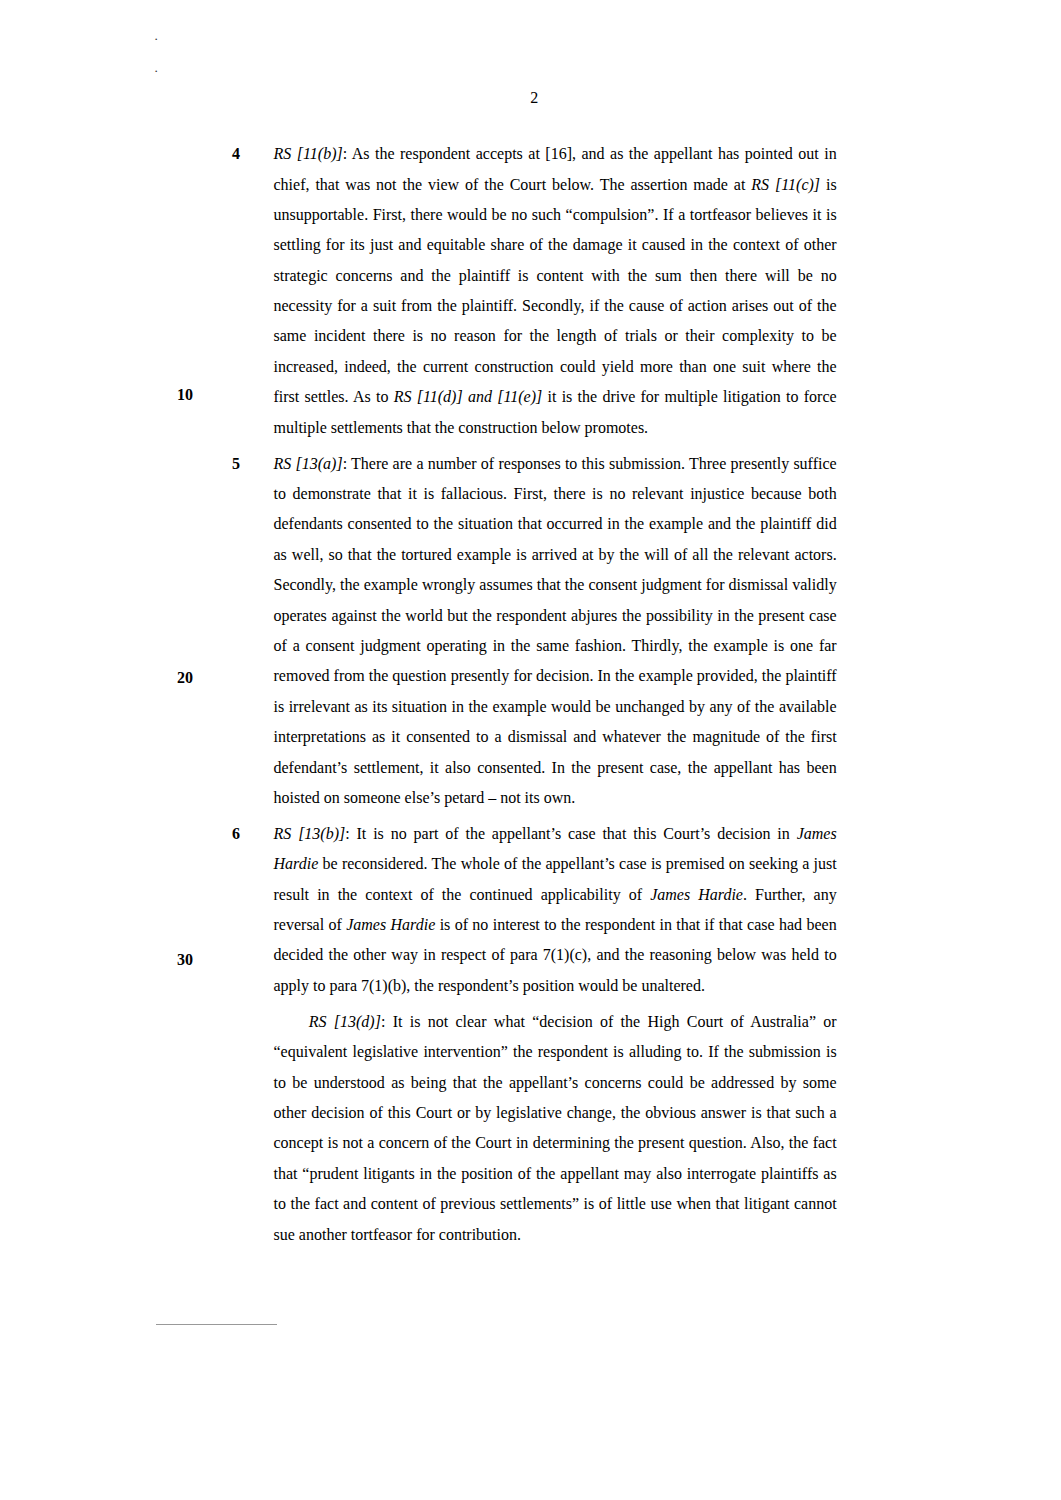. .
2
10
20
30
4 RS [11(b)]: As the respondent accepts at [16], and as the appellant has pointed out in chief, that was not the view of the Court below. The assertion made at RS [11(c)] is unsupportable. First, there would be no such “compulsion”. If a tortfeasor believes it is settling for its just and equitable share of the damage it caused in the context of other strategic concerns and the plaintiff is content with the sum then there will be no necessity for a suit from the plaintiff. Secondly, if the cause of action arises out of the same incident there is no reason for the length of trials or their complexity to be increased, indeed, the current construction could yield more than one suit where the first settles. As to RS [11(d)] and [11(e)] it is the drive for multiple litigation to force multiple settlements that the construction below promotes.
5 RS [13(a)]: There are a number of responses to this submission. Three presently suffice to demonstrate that it is fallacious. First, there is no relevant injustice because both defendants consented to the situation that occurred in the example and the plaintiff did as well, so that the tortured example is arrived at by the will of all the relevant actors. Secondly, the example wrongly assumes that the consent judgment for dismissal validly operates against the world but the respondent abjures the possibility in the present case of a consent judgment operating in the same fashion. Thirdly, the example is one far removed from the question presently for decision. In the example provided, the plaintiff is irrelevant as its situation in the example would be unchanged by any of the available interpretations as it consented to a dismissal and whatever the magnitude of the first defendant’s settlement, it also consented. In the present case, the appellant has been hoisted on someone else’s petard – not its own.
6 RS [13(b)]: It is no part of the appellant’s case that this Court’s decision in James Hardie be reconsidered. The whole of the appellant’s case is premised on seeking a just result in the context of the continued applicability of James Hardie. Further, any reversal of James Hardie is of no interest to the respondent in that if that case had been decided the other way in respect of para 7(1)(c), and the reasoning below was held to apply to para 7(1)(b), the respondent’s position would be unaltered.
RS [13(d)]: It is not clear what “decision of the High Court of Australia” or “equivalent legislative intervention” the respondent is alluding to. If the submission is to be understood as being that the appellant’s concerns could be addressed by some other decision of this Court or by legislative change, the obvious answer is that such a concept is not a concern of the Court in determining the present question. Also, the fact that “prudent litigants in the position of the appellant may also interrogate plaintiffs as to the fact and content of previous settlements” is of little use when that litigant cannot sue another tortfeasor for contribution.